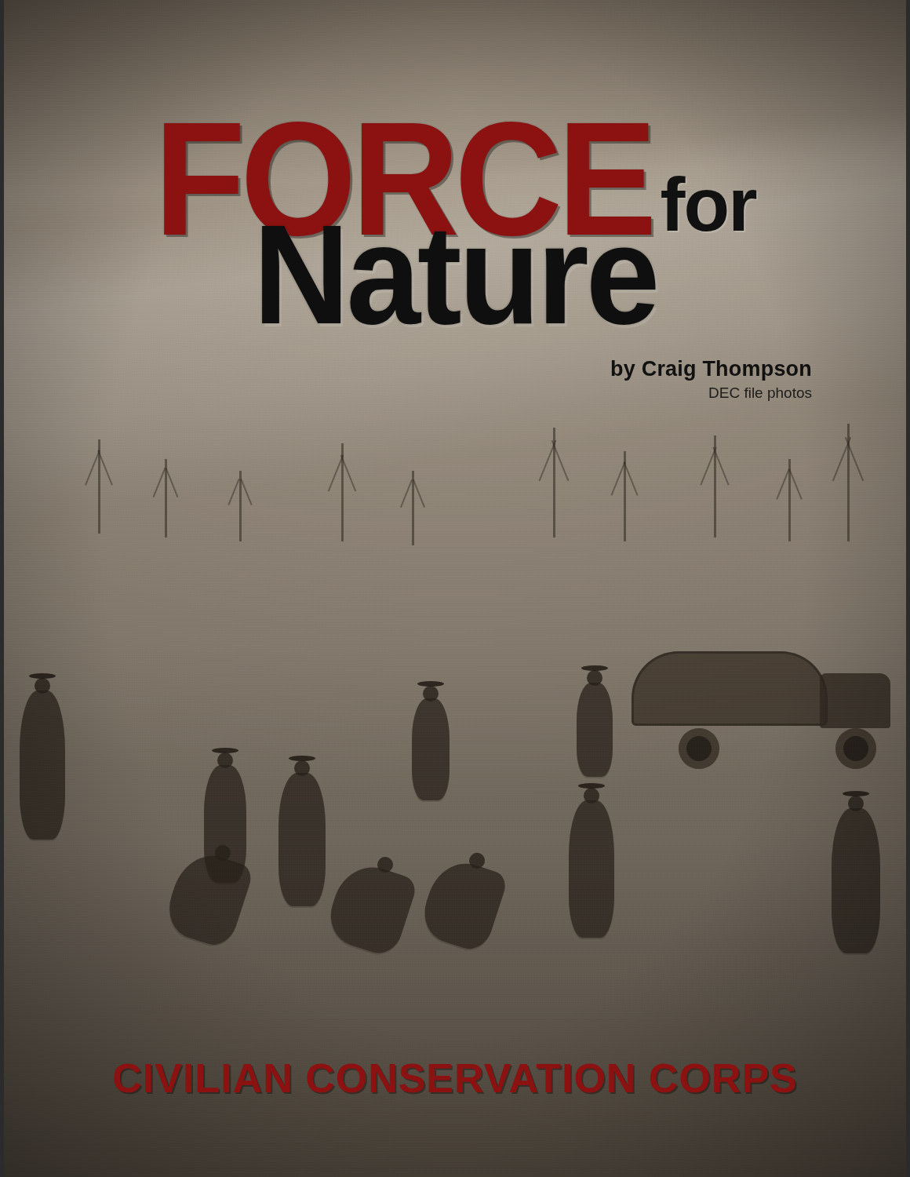FORCE for Nature
by Craig Thompson
DEC file photos
CIVILIAN CONSERVATION CORPS